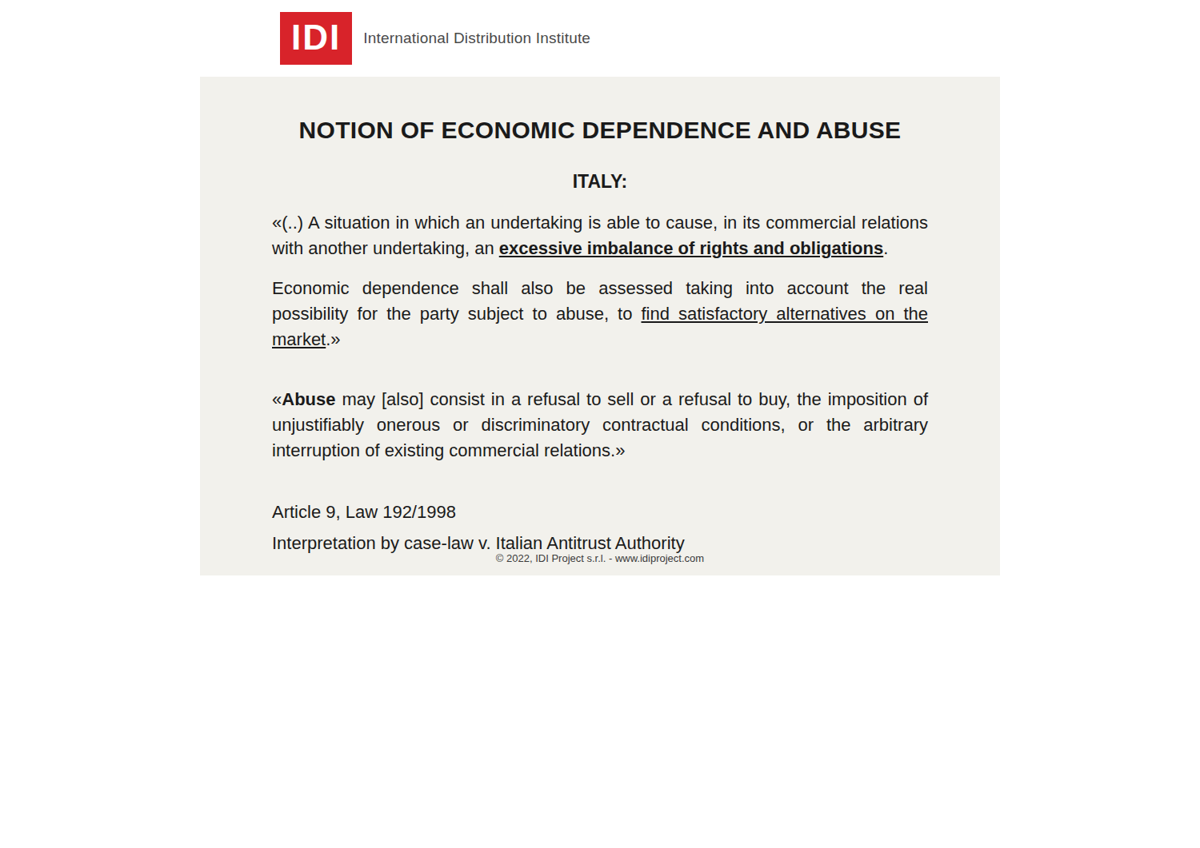IDI
International Distribution Institute
NOTION OF ECONOMIC DEPENDENCE AND ABUSE
ITALY:
«(..) A situation in which an undertaking is able to cause, in its commercial relations with another undertaking, an excessive imbalance of rights and obligations.
Economic dependence shall also be assessed taking into account the real possibility for the party subject to abuse, to find satisfactory alternatives on the market.»
«Abuse may [also] consist in a refusal to sell or a refusal to buy, the imposition of unjustifiably onerous or discriminatory contractual conditions, or the arbitrary interruption of existing commercial relations.»
Article 9, Law 192/1998
Interpretation by case-law v. Italian Antitrust Authority
© 2022, IDI Project s.r.l. - www.idiproject.com